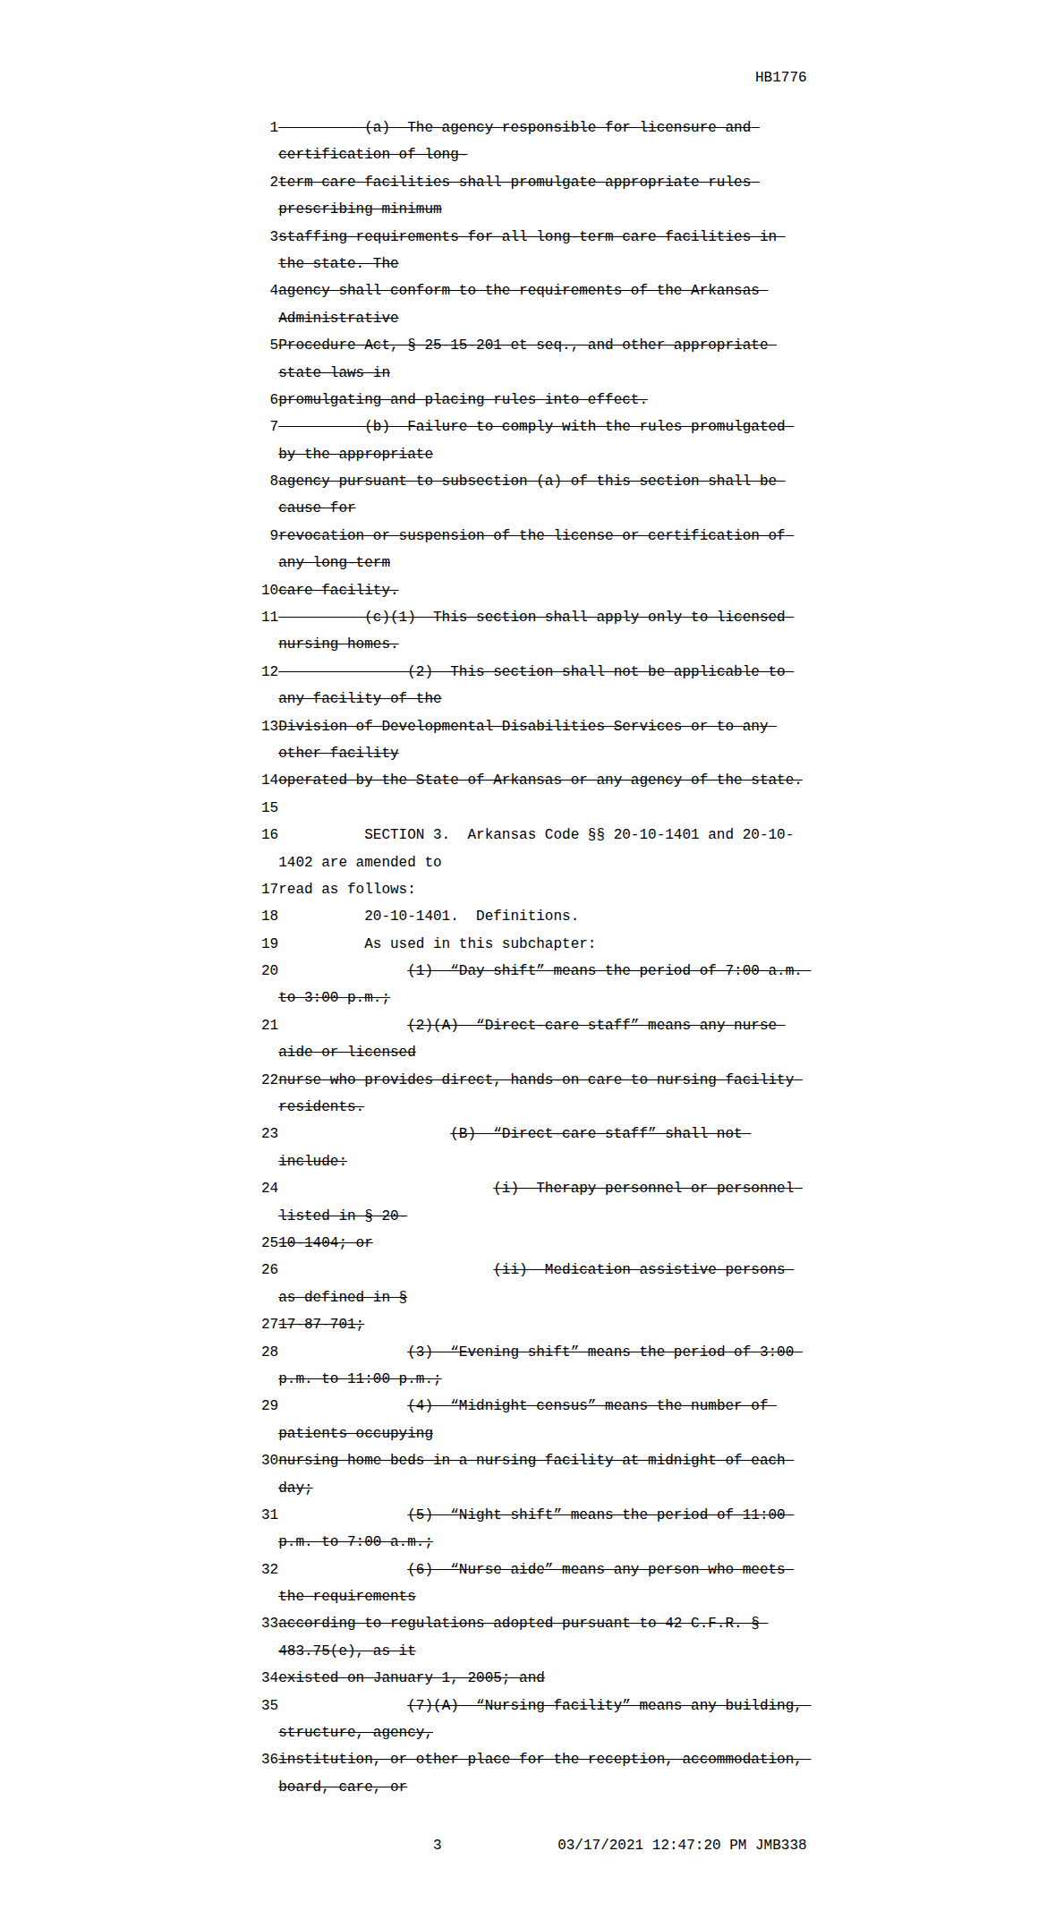HB1776
| 1 | (a) The agency responsible for licensure and certification of long- |
| 2 | term care facilities shall promulgate appropriate rules prescribing minimum |
| 3 | staffing requirements for all long-term care facilities in the state. The |
| 4 | agency shall conform to the requirements of the Arkansas Administrative |
| 5 | Procedure Act, § 25-15-201 et seq., and other appropriate state laws in |
| 6 | promulgating and placing rules into effect. |
| 7 | (b) Failure to comply with the rules promulgated by the appropriate |
| 8 | agency pursuant to subsection (a) of this section shall be cause for |
| 9 | revocation or suspension of the license or certification of any long-term |
| 10 | care facility. |
| 11 | (c)(1) This section shall apply only to licensed nursing homes. |
| 12 | (2) This section shall not be applicable to any facility of the |
| 13 | Division of Developmental Disabilities Services or to any other facility |
| 14 | operated by the State of Arkansas or any agency of the state. |
| 15 | |
| 16 | SECTION 3. Arkansas Code §§ 20-10-1401 and 20-10-1402 are amended to |
| 17 | read as follows: |
| 18 | 20-10-1401. Definitions. |
| 19 | As used in this subchapter: |
| 20 | (1) “Day shift” means the period of 7:00 a.m. to 3:00 p.m.; |
| 21 | (2)(A) “Direct-care staff” means any nurse aide or licensed |
| 22 | nurse who provides direct, hands-on care to nursing facility residents. |
| 23 | (B) “Direct-care staff” shall not include: |
| 24 | (i) Therapy personnel or personnel listed in § 20- |
| 25 | 10-1404; or |
| 26 | (ii) Medication assistive persons as defined in § |
| 27 | 17-87-701; |
| 28 | (3) “Evening shift” means the period of 3:00 p.m. to 11:00 p.m.; |
| 29 | (4) “Midnight census” means the number of patients occupying |
| 30 | nursing home beds in a nursing facility at midnight of each day; |
| 31 | (5) “Night shift” means the period of 11:00 p.m. to 7:00 a.m.; |
| 32 | (6) “Nurse aide” means any person who meets the requirements |
| 33 | according to regulations adopted pursuant to 42 C.F.R. § 483.75(e), as it |
| 34 | existed on January 1, 2005; and |
| 35 | (7)(A) “Nursing facility” means any building, structure, agency, |
| 36 | institution, or other place for the reception, accommodation, board, care, or |
3
03/17/2021 12:47:20 PM JMB338